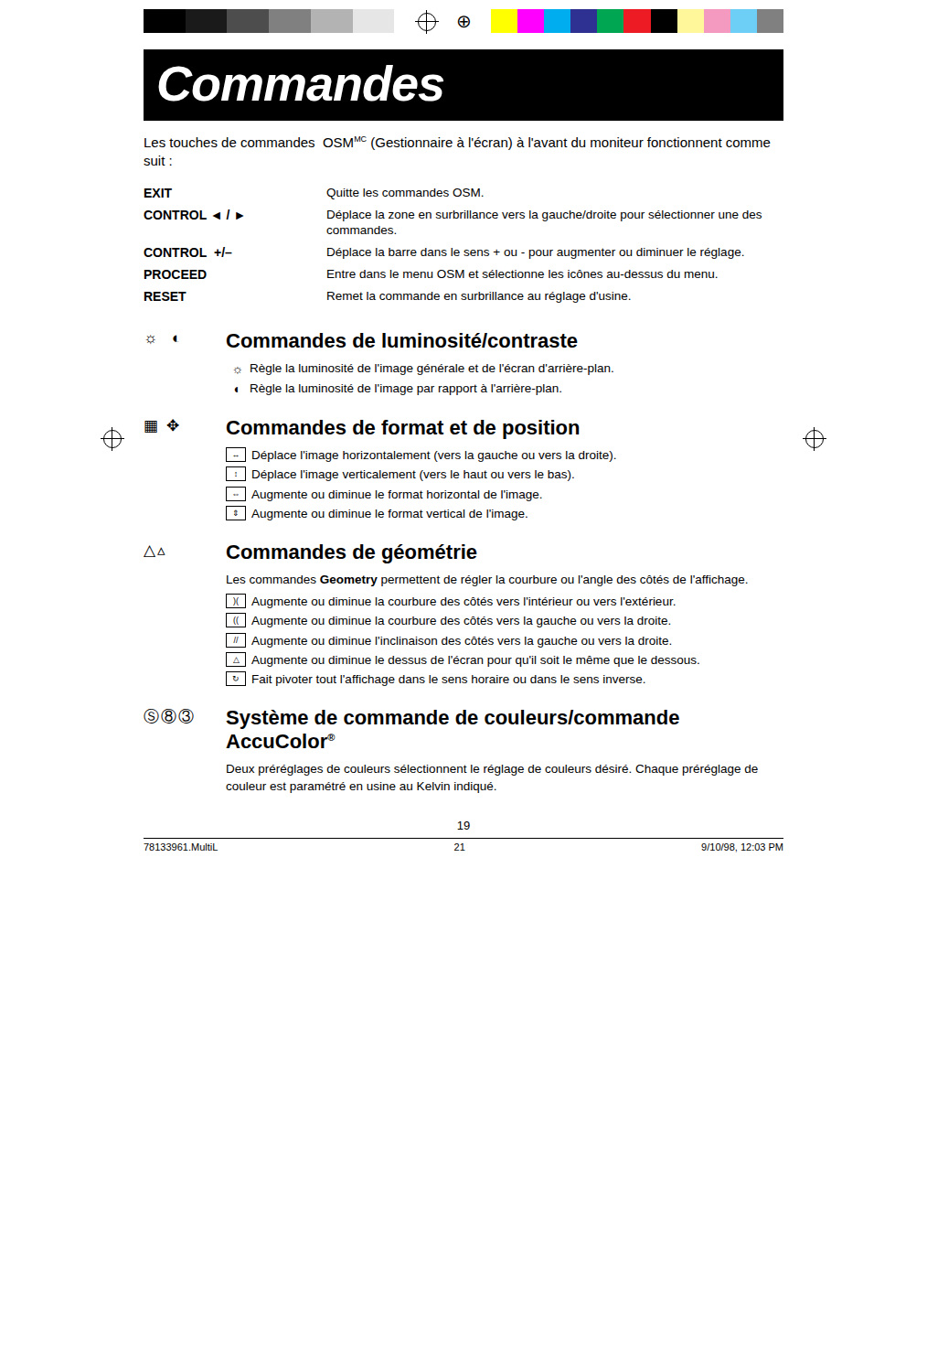⊕
Commandes
Les touches de commandes OSMMC (Gestionnaire à l'écran) à l'avant du moniteur fonctionnent comme suit :
| EXIT | Quitte les commandes OSM. |
| CONTROL ◄ / ► | Déplace la zone en surbrillance vers la gauche/droite pour sélectionner une des commandes. |
| CONTROL +/– | Déplace la barre dans le sens + ou - pour augmenter ou diminuer le réglage. |
| PROCEED | Entre dans le menu OSM et sélectionne les icônes au-dessus du menu. |
| RESET | Remet la commande en surbrillance au réglage d'usine. |
☼ ◐
Commandes de luminosité/contraste
☼Règle la luminosité de l'image générale et de l'écran d'arrière-plan.
◐Règle la luminosité de l'image par rapport à l'arrière-plan.
▦ ✥
Commandes de format et de position
↔Déplace l'image horizontalement (vers la gauche ou vers la droite).
↕Déplace l'image verticalement (vers le haut ou vers le bas).
⇔Augmente ou diminue le format horizontal de l'image.
⇕Augmente ou diminue le format vertical de l'image.
△▵
Commandes de géométrie
Les commandes Geometry permettent de régler la courbure ou l'angle des côtés de l'affichage.
)(Augmente ou diminue la courbure des côtés vers l'intérieur ou vers l'extérieur.
((Augmente ou diminue la courbure des côtés vers la gauche ou vers la droite.
//Augmente ou diminue l'inclinaison des côtés vers la gauche ou vers la droite.
△Augmente ou diminue le dessus de l'écran pour qu'il soit le même que le dessous.
↻Fait pivoter tout l'affichage dans le sens horaire ou dans le sens inverse.
Ⓢ⑧③
Système de commande de couleurs/commande AccuColor®
Deux préréglages de couleurs sélectionnent le réglage de couleurs désiré. Chaque préréglage de couleur est paramétré en usine au Kelvin indiqué.
19
78133961.MultiL 21 9/10/98, 12:03 PM